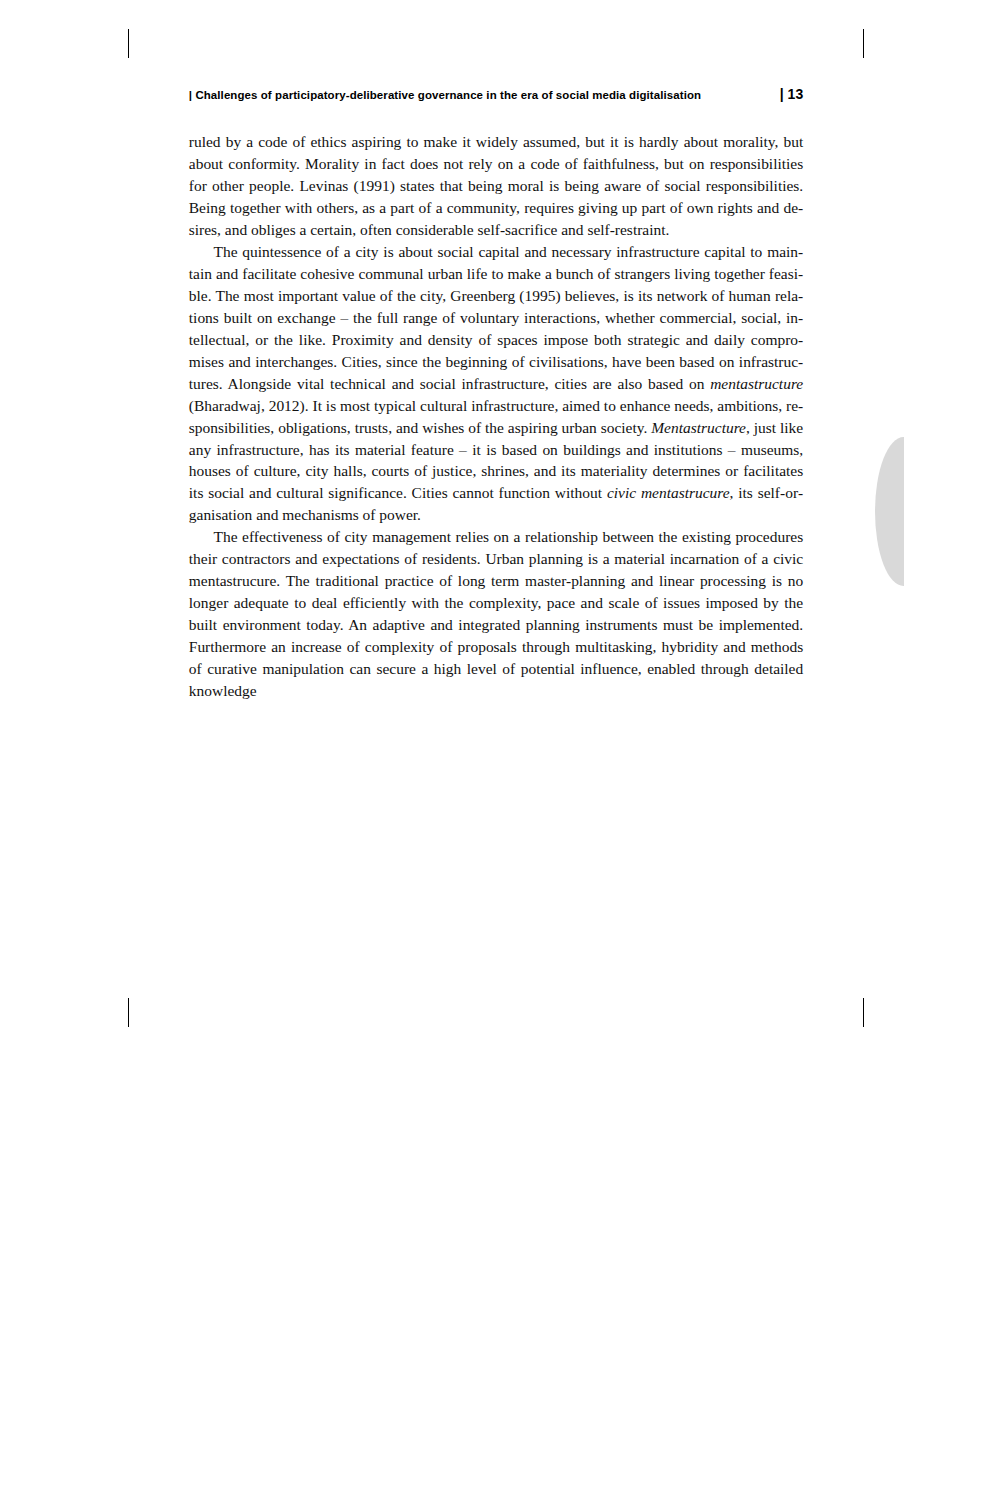| Challenges of participatory-deliberative governance in the era of social media digitalisation
| 13
ruled by a code of ethics aspiring to make it widely assumed, but it is hardly about morality, but about conformity. Morality in fact does not rely on a code of faithfulness, but on responsibilities for other people. Levinas (1991) states that being moral is being aware of social responsibilities. Being together with others, as a part of a community, requires giving up part of own rights and desires, and obliges a certain, often considerable self-sacrifice and self-restraint.
The quintessence of a city is about social capital and necessary infrastructure capital to maintain and facilitate cohesive communal urban life to make a bunch of strangers living together feasible. The most important value of the city, Greenberg (1995) believes, is its network of human relations built on exchange – the full range of voluntary interactions, whether commercial, social, intellectual, or the like. Proximity and density of spaces impose both strategic and daily compromises and interchanges. Cities, since the beginning of civilisations, have been based on infrastructures. Alongside vital technical and social infrastructure, cities are also based on mentastructure (Bharadwaj, 2012). It is most typical cultural infrastructure, aimed to enhance needs, ambitions, responsibilities, obligations, trusts, and wishes of the aspiring urban society. Mentastructure, just like any infrastructure, has its material feature – it is based on buildings and institutions – museums, houses of culture, city halls, courts of justice, shrines, and its materiality determines or facilitates its social and cultural significance. Cities cannot function without civic mentastrucure, its self-organisation and mechanisms of power.
The effectiveness of city management relies on a relationship between the existing procedures their contractors and expectations of residents. Urban planning is a material incarnation of a civic mentastrucure. The traditional practice of long term master-planning and linear processing is no longer adequate to deal efficiently with the complexity, pace and scale of issues imposed by the built environment today. An adaptive and integrated planning instruments must be implemented. Furthermore an increase of complexity of proposals through multitasking, hybridity and methods of curative manipulation can secure a high level of potential influence, enabled through detailed knowledge